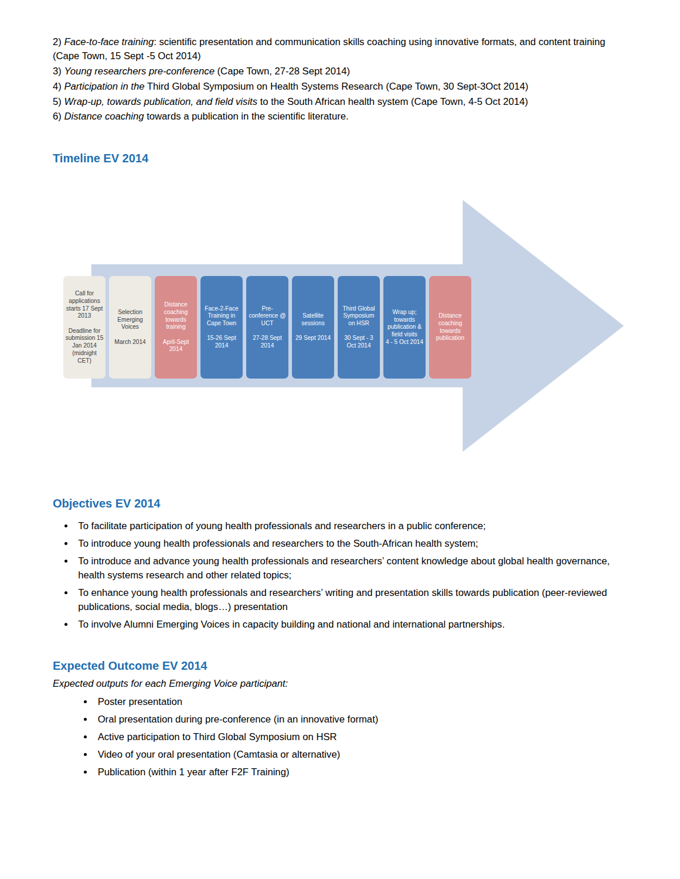2) Face-to-face training: scientific presentation and communication skills coaching using innovative formats, and content training (Cape Town, 15 Sept -5 Oct 2014)
3) Young researchers pre-conference (Cape Town, 27-28 Sept 2014)
4) Participation in the Third Global Symposium on Health Systems Research (Cape Town, 30 Sept-3Oct 2014)
5) Wrap-up, towards publication, and field visits to the South African health system (Cape Town, 4-5 Oct 2014)
6) Distance coaching towards a publication in the scientific literature.
Timeline EV 2014
Call for applications starts 17 Sept 2013
Deadline for submission 15 Jan 2014 (midnight CET)
Selection Emerging Voices
March 2014
Distance coaching towards training
April-Sept 2014
Face-2-Face Training in Cape Town
15-26 Sept 2014
Pre-conference @ UCT
27-28 Sept 2014
Satellite sessions
29 Sept 2014
Third Global Symposium on HSR
30 Sept - 3 Oct 2014
Wrap up; towards publication & field visits
4 - 5 Oct 2014
Distance coaching towards publication
Objectives EV 2014
To facilitate participation of young health professionals and researchers in a public conference;
To introduce young health professionals and researchers to the South-African health system;
To introduce and advance young health professionals and researchers’ content knowledge about global health governance, health systems research and other related topics;
To enhance young health professionals and researchers’ writing and presentation skills towards publication (peer-reviewed publications, social media, blogs…) presentation
To involve Alumni Emerging Voices in capacity building and national and international partnerships.
Expected Outcome EV 2014
Expected outputs for each Emerging Voice participant:
Poster presentation
Oral presentation during pre-conference (in an innovative format)
Active participation to Third Global Symposium on HSR
Video of your oral presentation (Camtasia or alternative)
Publication (within 1 year after F2F Training)